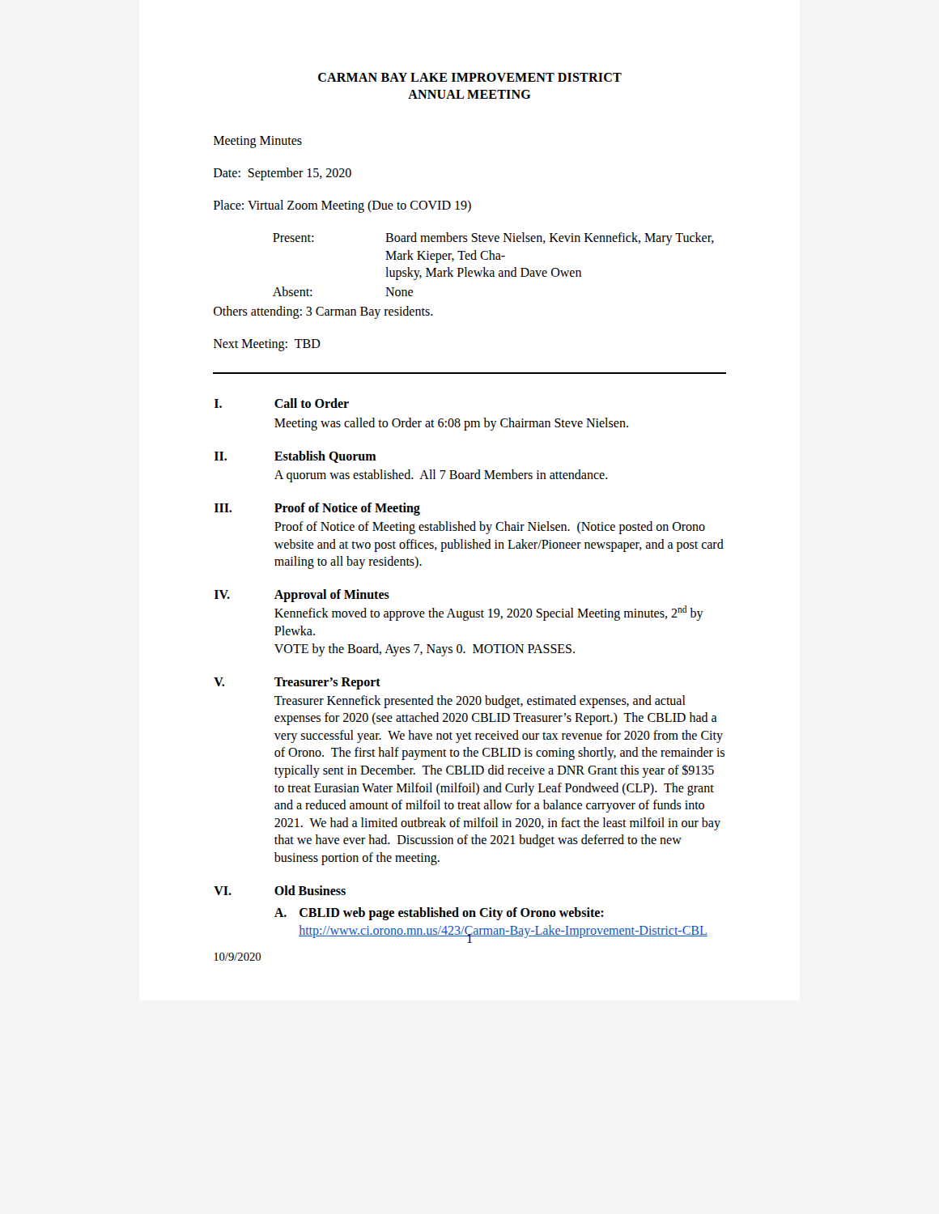CARMAN BAY LAKE IMPROVEMENT DISTRICT
ANNUAL MEETING
Meeting Minutes
Date: September 15, 2020
Place: Virtual Zoom Meeting (Due to COVID 19)
| Present: | Board members Steve Nielsen, Kevin Kennefick, Mary Tucker, Mark Kieper, Ted Cha- lupsky, Mark Plewka and Dave Owen |
| Absent: | None |
Others attending: 3 Carman Bay residents.
Next Meeting: TBD
| I. | Call to Order Meeting was called to Order at 6:08 pm by Chairman Steve Nielsen. |
| II. | Establish Quorum A quorum was established. All 7 Board Members in attendance. |
| III. | Proof of Notice of Meeting Proof of Notice of Meeting established by Chair Nielsen. (Notice posted on Orono website and at two post offices, published in Laker/Pioneer newspaper, and a post card mailing to all bay residents). |
| IV. | Approval of Minutes Kennefick moved to approve the August 19, 2020 Special Meeting minutes, 2 nd by Plewka. VOTE by the Board, Ayes 7, Nays 0. MOTION PASSES. |
| V. | Treasurer’s Report Treasurer Kennefick presented the 2020 budget, estimated expenses, and actual expenses for 2020 (see attached 2020 CBLID Treasurer’s Report.) The CBLID had a very successful year. We have not yet received our tax revenue for 2020 from the City of Orono. The first half payment to the CBLID is coming shortly, and the remainder is typically sent in December. The CBLID did receive a DNR Grant this year of $9135 to treat Eurasian Water Milfoil (milfoil) and Curly Leaf Pondweed (CLP). The grant and a reduced amount of milfoil to treat allow for a balance carryover of funds into 2021. We had a limited outbreak of milfoil in 2020, in fact the least milfoil in our bay that we have ever had. Discussion of the 2021 budget was deferred to the new business portion of the meeting. |
| VI. | Old Business / A. / CBLID web page established on City of Orono website: http://www.ci.orono.mn.us/423/Carman-Bay-Lake-Improvement-District-CBL / |
1
10/9/2020